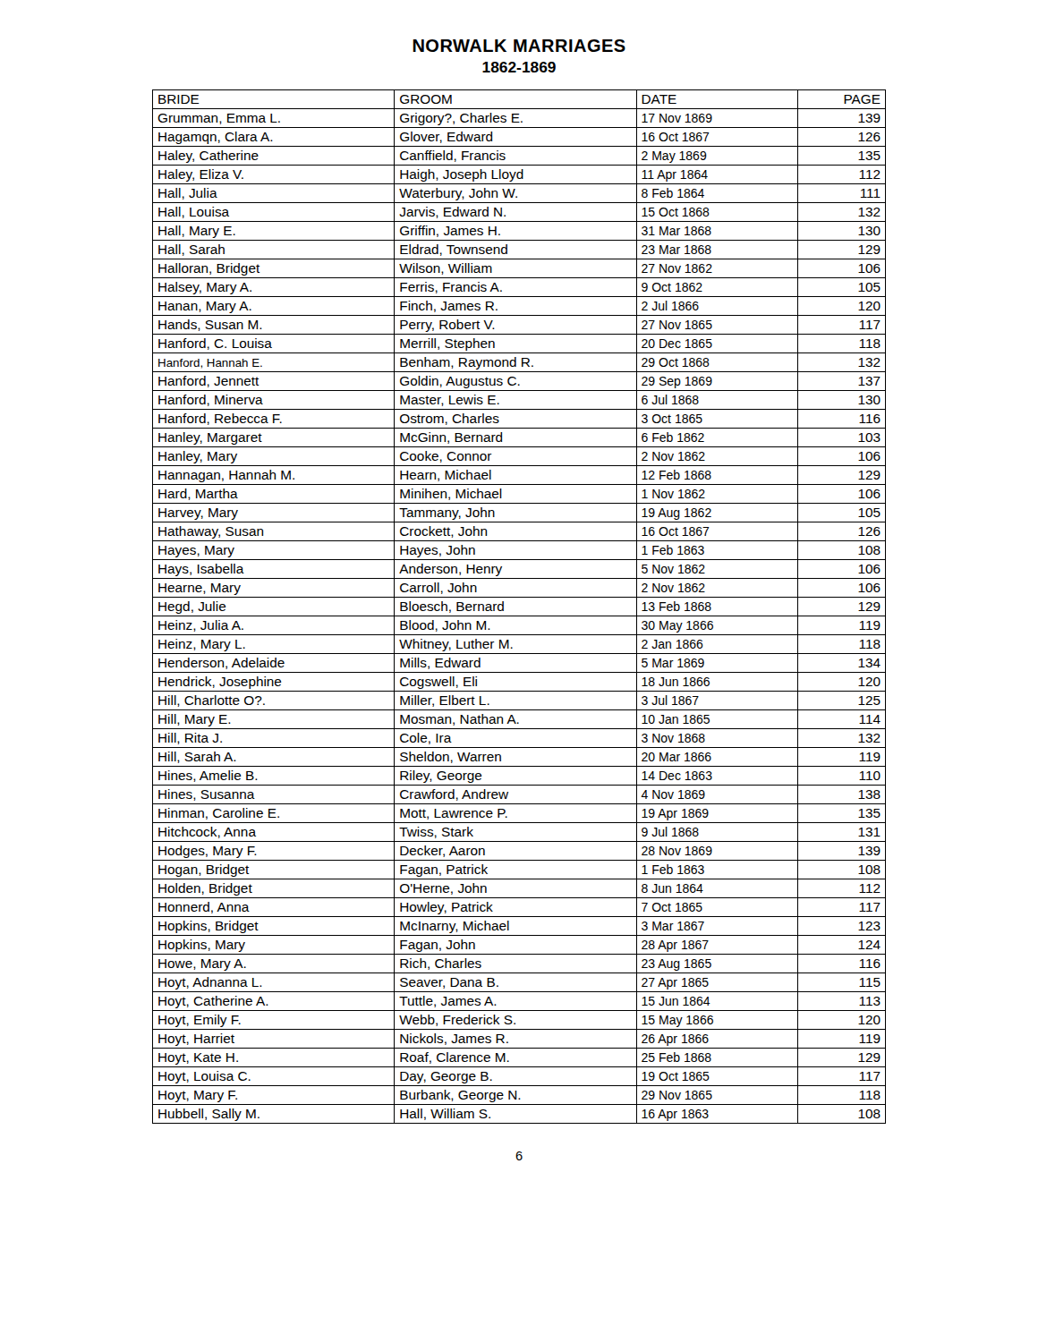NORWALK MARRIAGES
1862-1869
| BRIDE | GROOM | DATE | PAGE |
| --- | --- | --- | --- |
| Grumman, Emma L. | Grigory?, Charles E. | 17 Nov 1869 | 139 |
| Hagamqn, Clara A. | Glover, Edward | 16 Oct 1867 | 126 |
| Haley, Catherine | Canffield, Francis | 2 May 1869 | 135 |
| Haley, Eliza V. | Haigh, Joseph Lloyd | 11 Apr 1864 | 112 |
| Hall, Julia | Waterbury, John W. | 8 Feb 1864 | 111 |
| Hall, Louisa | Jarvis, Edward N. | 15 Oct 1868 | 132 |
| Hall, Mary E. | Griffin, James H. | 31 Mar 1868 | 130 |
| Hall, Sarah | Eldrad, Townsend | 23 Mar 1868 | 129 |
| Halloran, Bridget | Wilson, William | 27 Nov 1862 | 106 |
| Halsey, Mary A. | Ferris, Francis A. | 9 Oct 1862 | 105 |
| Hanan, Mary A. | Finch, James R. | 2 Jul 1866 | 120 |
| Hands, Susan M. | Perry, Robert V. | 27 Nov 1865 | 117 |
| Hanford, C. Louisa | Merrill, Stephen | 20 Dec 1865 | 118 |
| Hanford, Hannah E. | Benham, Raymond R. | 29 Oct 1868 | 132 |
| Hanford, Jennett | Goldin, Augustus C. | 29 Sep 1869 | 137 |
| Hanford, Minerva | Master, Lewis E. | 6 Jul 1868 | 130 |
| Hanford, Rebecca F. | Ostrom, Charles | 3 Oct 1865 | 116 |
| Hanley, Margaret | McGinn, Bernard | 6 Feb 1862 | 103 |
| Hanley, Mary | Cooke, Connor | 2 Nov 1862 | 106 |
| Hannagan, Hannah M. | Hearn, Michael | 12 Feb 1868 | 129 |
| Hard, Martha | Minihen, Michael | 1 Nov 1862 | 106 |
| Harvey, Mary | Tammany, John | 19 Aug 1862 | 105 |
| Hathaway, Susan | Crockett, John | 16 Oct 1867 | 126 |
| Hayes, Mary | Hayes, John | 1 Feb 1863 | 108 |
| Hays, Isabella | Anderson, Henry | 5 Nov 1862 | 106 |
| Hearne, Mary | Carroll, John | 2 Nov 1862 | 106 |
| Hegd, Julie | Bloesch, Bernard | 13 Feb 1868 | 129 |
| Heinz, Julia A. | Blood, John M. | 30 May 1866 | 119 |
| Heinz, Mary L. | Whitney, Luther M. | 2 Jan 1866 | 118 |
| Henderson, Adelaide | Mills, Edward | 5 Mar 1869 | 134 |
| Hendrick, Josephine | Cogswell, Eli | 18 Jun 1866 | 120 |
| Hill, Charlotte O?. | Miller, Elbert L. | 3 Jul 1867 | 125 |
| Hill, Mary E. | Mosman, Nathan A. | 10 Jan 1865 | 114 |
| Hill, Rita J. | Cole, Ira | 3 Nov 1868 | 132 |
| Hill, Sarah A. | Sheldon, Warren | 20 Mar 1866 | 119 |
| Hines, Amelie B. | Riley, George | 14 Dec 1863 | 110 |
| Hines, Susanna | Crawford, Andrew | 4 Nov 1869 | 138 |
| Hinman, Caroline E. | Mott, Lawrence P. | 19 Apr 1869 | 135 |
| Hitchcock, Anna | Twiss, Stark | 9 Jul 1868 | 131 |
| Hodges, Mary F. | Decker, Aaron | 28 Nov 1869 | 139 |
| Hogan, Bridget | Fagan, Patrick | 1 Feb 1863 | 108 |
| Holden, Bridget | O'Herne, John | 8 Jun 1864 | 112 |
| Honnerd, Anna | Howley, Patrick | 7 Oct 1865 | 117 |
| Hopkins, Bridget | McInarny, Michael | 3 Mar 1867 | 123 |
| Hopkins, Mary | Fagan, John | 28 Apr 1867 | 124 |
| Howe, Mary A. | Rich, Charles | 23 Aug 1865 | 116 |
| Hoyt, Adnanna L. | Seaver, Dana B. | 27 Apr 1865 | 115 |
| Hoyt, Catherine A. | Tuttle, James A. | 15 Jun 1864 | 113 |
| Hoyt, Emily F. | Webb, Frederick S. | 15 May 1866 | 120 |
| Hoyt, Harriet | Nickols, James R. | 26 Apr 1866 | 119 |
| Hoyt, Kate H. | Roaf, Clarence M. | 25 Feb 1868 | 129 |
| Hoyt, Louisa C. | Day, George B. | 19 Oct 1865 | 117 |
| Hoyt, Mary F. | Burbank, George N. | 29 Nov 1865 | 118 |
| Hubbell, Sally M. | Hall, William S. | 16 Apr 1863 | 108 |
6